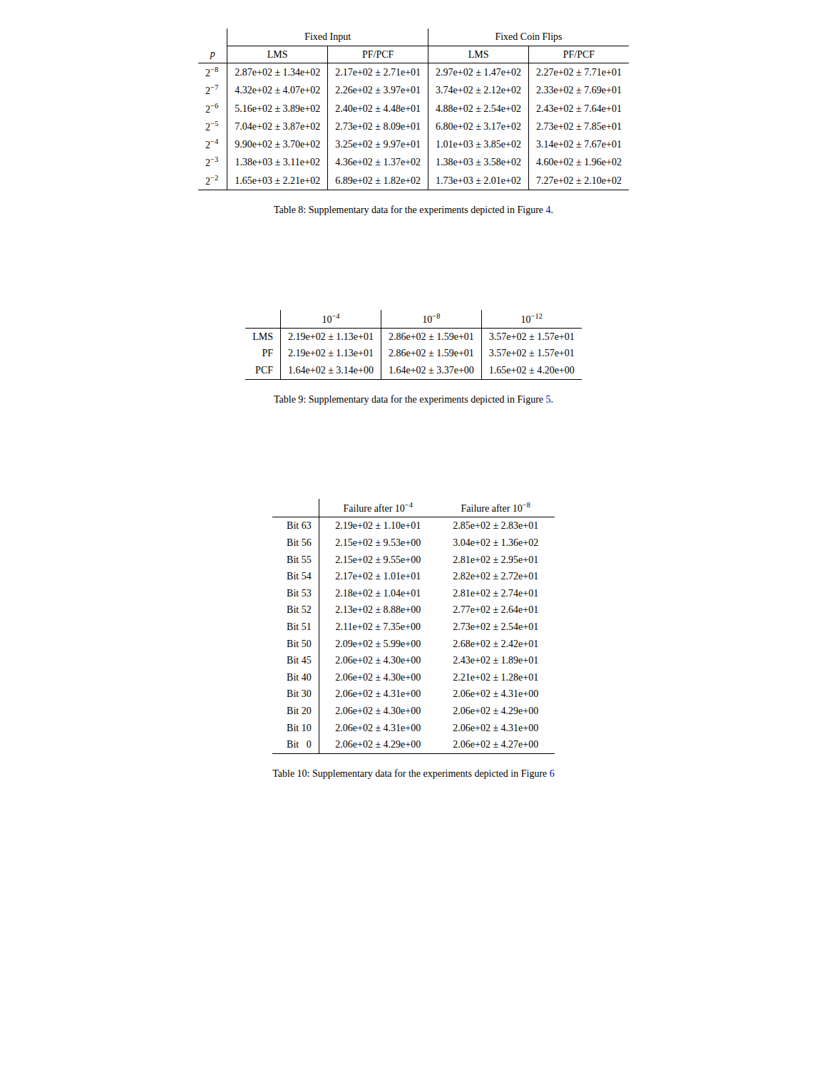Table 8: Supplementary data for the experiments depicted in Figure 4 .
| | Fixed Input | Fixed Coin Flips |
| p | LMS | PF/PCF | LMS | PF/PCF |
| 2 −8 | 2.87e+02 ± 1.34e+02 | 2.17e+02 ± 2.71e+01 | 2.97e+02 ± 1.47e+02 | 2.27e+02 ± 7.71e+01 |
| 2 −7 | 4.32e+02 ± 4.07e+02 | 2.26e+02 ± 3.97e+01 | 3.74e+02 ± 2.12e+02 | 2.33e+02 ± 7.69e+01 |
| 2 −6 | 5.16e+02 ± 3.89e+02 | 2.40e+02 ± 4.48e+01 | 4.88e+02 ± 2.54e+02 | 2.43e+02 ± 7.64e+01 |
| 2 −5 | 7.04e+02 ± 3.87e+02 | 2.73e+02 ± 8.09e+01 | 6.80e+02 ± 3.17e+02 | 2.73e+02 ± 7.85e+01 |
| 2 −4 | 9.90e+02 ± 3.70e+02 | 3.25e+02 ± 9.97e+01 | 1.01e+03 ± 3.85e+02 | 3.14e+02 ± 7.67e+01 |
| 2 −3 | 1.38e+03 ± 3.11e+02 | 4.36e+02 ± 1.37e+02 | 1.38e+03 ± 3.58e+02 | 4.60e+02 ± 1.96e+02 |
| 2 −2 | 1.65e+03 ± 2.21e+02 | 6.89e+02 ± 1.82e+02 | 1.73e+03 ± 2.01e+02 | 7.27e+02 ± 2.10e+02 |
Table 9: Supplementary data for the experiments depicted in Figure 5 .
| | 10 −4 | 10 −8 | 10 −12 |
| LMS | 2.19e+02 ± 1.13e+01 | 2.86e+02 ± 1.59e+01 | 3.57e+02 ± 1.57e+01 |
| PF | 2.19e+02 ± 1.13e+01 | 2.86e+02 ± 1.59e+01 | 3.57e+02 ± 1.57e+01 |
| PCF | 1.64e+02 ± 3.14e+00 | 1.64e+02 ± 3.37e+00 | 1.65e+02 ± 4.20e+00 |
Table 10: Supplementary data for the experiments depicted in Figure 6
| | Failure after 10 −4 | Failure after 10 −8 |
| Bit 63 | 2.19e+02 ± 1.10e+01 | 2.85e+02 ± 2.83e+01 |
| Bit 56 | 2.15e+02 ± 9.53e+00 | 3.04e+02 ± 1.36e+02 |
| Bit 55 | 2.15e+02 ± 9.55e+00 | 2.81e+02 ± 2.95e+01 |
| Bit 54 | 2.17e+02 ± 1.01e+01 | 2.82e+02 ± 2.72e+01 |
| Bit 53 | 2.18e+02 ± 1.04e+01 | 2.81e+02 ± 2.74e+01 |
| Bit 52 | 2.13e+02 ± 8.88e+00 | 2.77e+02 ± 2.64e+01 |
| Bit 51 | 2.11e+02 ± 7.35e+00 | 2.73e+02 ± 2.54e+01 |
| Bit 50 | 2.09e+02 ± 5.99e+00 | 2.68e+02 ± 2.42e+01 |
| Bit 45 | 2.06e+02 ± 4.30e+00 | 2.43e+02 ± 1.89e+01 |
| Bit 40 | 2.06e+02 ± 4.30e+00 | 2.21e+02 ± 1.28e+01 |
| Bit 30 | 2.06e+02 ± 4.31e+00 | 2.06e+02 ± 4.31e+00 |
| Bit 20 | 2.06e+02 ± 4.30e+00 | 2.06e+02 ± 4.29e+00 |
| Bit 10 | 2.06e+02 ± 4.31e+00 | 2.06e+02 ± 4.31e+00 |
| Bit 0 | 2.06e+02 ± 4.29e+00 | 2.06e+02 ± 4.27e+00 |